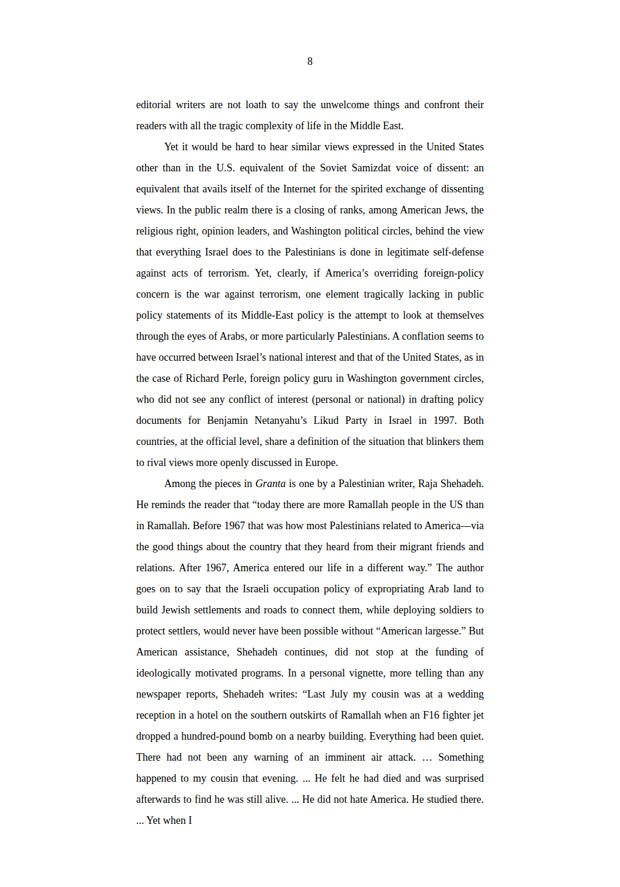8
editorial writers are not loath to say the unwelcome things and confront their readers with all the tragic complexity of life in the Middle East.
Yet it would be hard to hear similar views expressed in the United States other than in the U.S. equivalent of the Soviet Samizdat voice of dissent: an equivalent that avails itself of the Internet for the spirited exchange of dissenting views. In the public realm there is a closing of ranks, among American Jews, the religious right, opinion leaders, and Washington political circles, behind the view that everything Israel does to the Palestinians is done in legitimate self-defense against acts of terrorism. Yet, clearly, if America’s overriding foreign-policy concern is the war against terrorism, one element tragically lacking in public policy statements of its Middle-East policy is the attempt to look at themselves through the eyes of Arabs, or more particularly Palestinians. A conflation seems to have occurred between Israel’s national interest and that of the United States, as in the case of Richard Perle, foreign policy guru in Washington government circles, who did not see any conflict of interest (personal or national) in drafting policy documents for Benjamin Netanyahu’s Likud Party in Israel in 1997. Both countries, at the official level, share a definition of the situation that blinkers them to rival views more openly discussed in Europe.
Among the pieces in Granta is one by a Palestinian writer, Raja Shehadeh. He reminds the reader that “today there are more Ramallah people in the US than in Ramallah. Before 1967 that was how most Palestinians related to America—via the good things about the country that they heard from their migrant friends and relations. After 1967, America entered our life in a different way.” The author goes on to say that the Israeli occupation policy of expropriating Arab land to build Jewish settlements and roads to connect them, while deploying soldiers to protect settlers, would never have been possible without “American largesse.” But American assistance, Shehadeh continues, did not stop at the funding of ideologically motivated programs. In a personal vignette, more telling than any newspaper reports, Shehadeh writes: “Last July my cousin was at a wedding reception in a hotel on the southern outskirts of Ramallah when an F16 fighter jet dropped a hundred-pound bomb on a nearby building. Everything had been quiet. There had not been any warning of an imminent air attack. … Something happened to my cousin that evening. ... He felt he had died and was surprised afterwards to find he was still alive. ... He did not hate America. He studied there. ... Yet when I